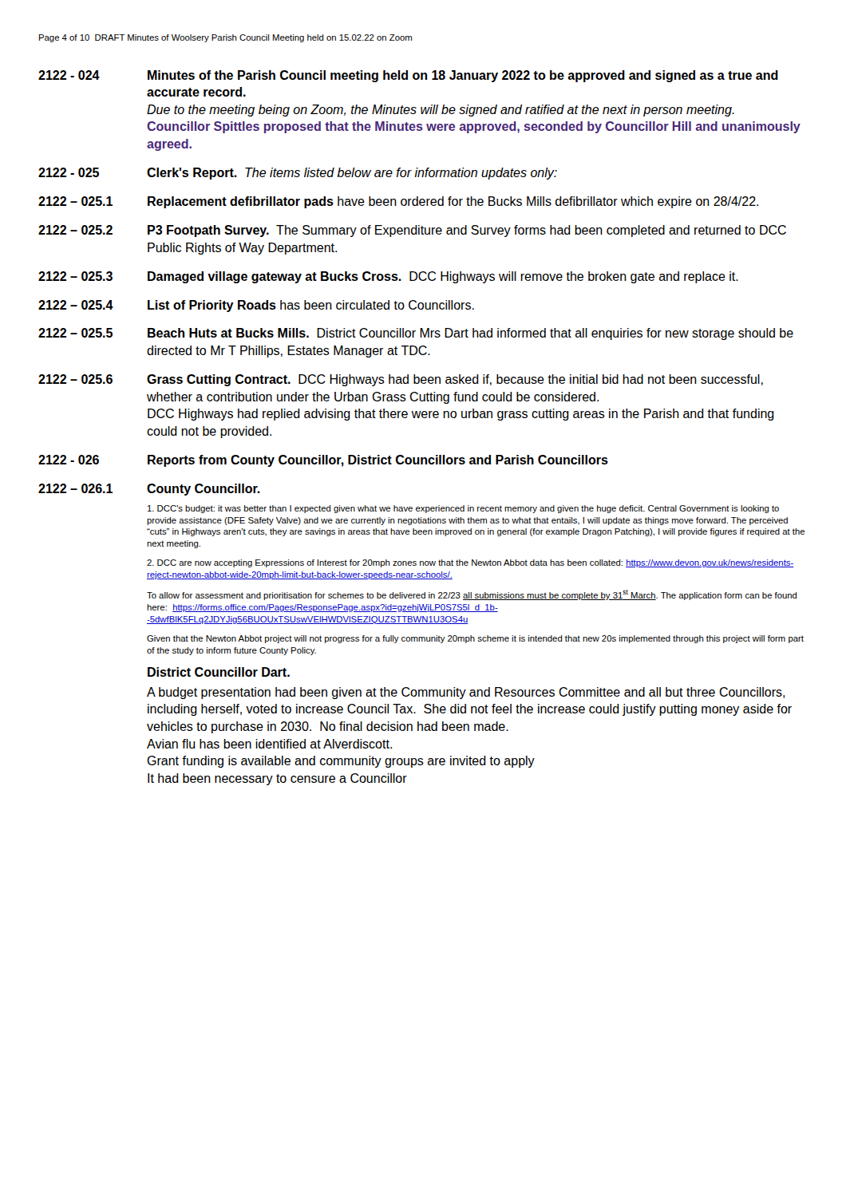Page 4 of 10 DRAFT Minutes of Woolsery Parish Council Meeting held on 15.02.22 on Zoom
| 2122 - 024 | Minutes of the Parish Council meeting held on 18 January 2022 to be approved and signed as a true and accurate record. Due to the meeting being on Zoom, the Minutes will be signed and ratified at the next in person meeting. Councillor Spittles proposed that the Minutes were approved, seconded by Councillor Hill and unanimously agreed. |
| 2122 - 025 | Clerk's Report. The items listed below are for information updates only: |
| 2122 – 025.1 | Replacement defibrillator pads have been ordered for the Bucks Mills defibrillator which expire on 28/4/22. |
| 2122 – 025.2 | P3 Footpath Survey. The Summary of Expenditure and Survey forms had been completed and returned to DCC Public Rights of Way Department. |
| 2122 – 025.3 | Damaged village gateway at Bucks Cross. DCC Highways will remove the broken gate and replace it. |
| 2122 – 025.4 | List of Priority Roads has been circulated to Councillors. |
| 2122 – 025.5 | Beach Huts at Bucks Mills. District Councillor Mrs Dart had informed that all enquiries for new storage should be directed to Mr T Phillips, Estates Manager at TDC. |
| 2122 – 025.6 | Grass Cutting Contract. DCC Highways had been asked if, because the initial bid had not been successful, whether a contribution under the Urban Grass Cutting fund could be considered. DCC Highways had replied advising that there were no urban grass cutting areas in the Parish and that funding could not be provided. |
| 2122 - 026 | Reports from County Councillor, District Councillors and Parish Councillors |
| 2122 – 026.1 | County Councillor. 1. DCC's budget: it was better than I expected given what we have experienced in recent memory and given the huge deficit. Central Government is looking to provide assistance (DFE Safety Valve) and we are currently in negotiations with them as to what that entails, I will update as things move forward. The perceived “cuts” in Highways aren't cuts, they are savings in areas that have been improved on in general (for example Dragon Patching), I will provide figures if required at the next meeting. 2. DCC are now accepting Expressions of Interest for 20mph zones now that the Newton Abbot data has been collated: https://www.devon.gov.uk/news/residents-reject-newton-abbot-wide-20mph-limit-but-back-lower-speeds-near-schools/. To allow for assessment and prioritisation for schemes to be delivered in 22/23 all submissions must be complete by 31 st March . The application form can be found here: https://forms.office.com/Pages/ResponsePage.aspx?id=gzehjWjLP0S7S5l_d_1b--5dwfBlK5FLq2JDYJig56BUOUxTSUswVElHWDVlSEZIQUZSTTBWN1U3OS4u Given that the Newton Abbot project will not progress for a fully community 20mph scheme it is intended that new 20s implemented through this project will form part of the study to inform future County Policy. District Councillor Dart. A budget presentation had been given at the Community and Resources Committee and all but three Councillors, including herself, voted to increase Council Tax. She did not feel the increase could justify putting money aside for vehicles to purchase in 2030. No final decision had been made. Avian flu has been identified at Alverdiscott. Grant funding is available and community groups are invited to apply It had been necessary to censure a Councillor |